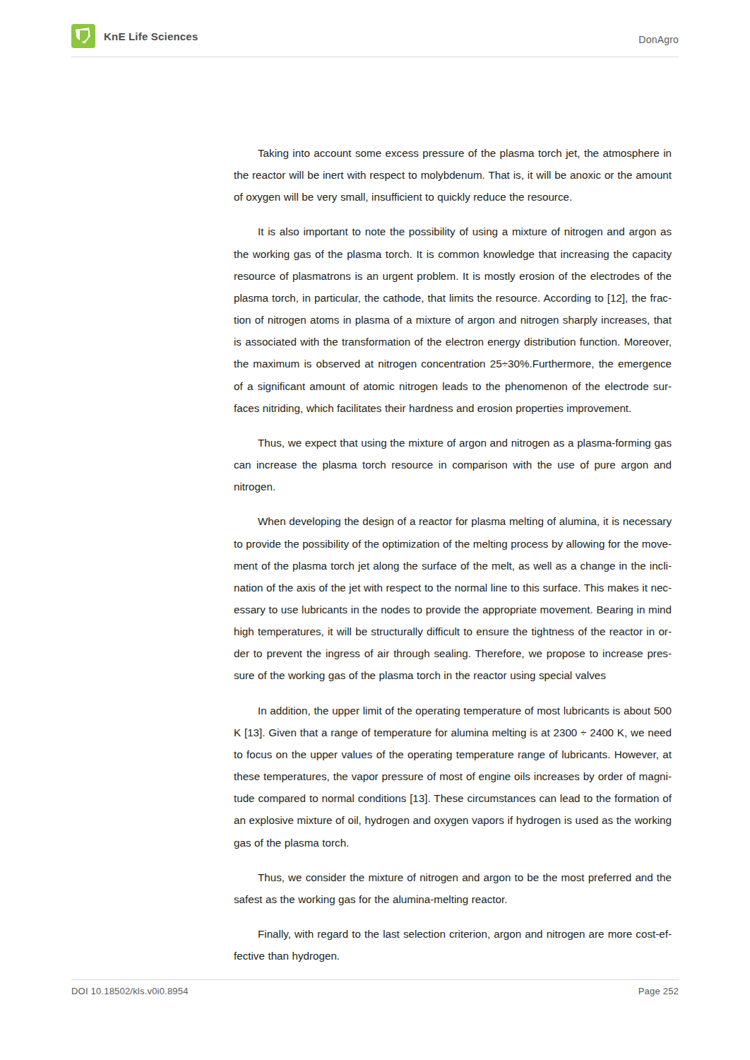KnE Life Sciences
DonAgro
Taking into account some excess pressure of the plasma torch jet, the atmosphere in the reactor will be inert with respect to molybdenum. That is, it will be anoxic or the amount of oxygen will be very small, insufficient to quickly reduce the resource.
It is also important to note the possibility of using a mixture of nitrogen and argon as the working gas of the plasma torch. It is common knowledge that increasing the capacity resource of plasmatrons is an urgent problem. It is mostly erosion of the electrodes of the plasma torch, in particular, the cathode, that limits the resource. According to [12], the fraction of nitrogen atoms in plasma of a mixture of argon and nitrogen sharply increases, that is associated with the transformation of the electron energy distribution function. Moreover, the maximum is observed at nitrogen concentration 25÷30%.Furthermore, the emergence of a significant amount of atomic nitrogen leads to the phenomenon of the electrode surfaces nitriding, which facilitates their hardness and erosion properties improvement.
Thus, we expect that using the mixture of argon and nitrogen as a plasma-forming gas can increase the plasma torch resource in comparison with the use of pure argon and nitrogen.
When developing the design of a reactor for plasma melting of alumina, it is necessary to provide the possibility of the optimization of the melting process by allowing for the movement of the plasma torch jet along the surface of the melt, as well as a change in the inclination of the axis of the jet with respect to the normal line to this surface. This makes it necessary to use lubricants in the nodes to provide the appropriate movement. Bearing in mind high temperatures, it will be structurally difficult to ensure the tightness of the reactor in order to prevent the ingress of air through sealing. Therefore, we propose to increase pressure of the working gas of the plasma torch in the reactor using special valves
In addition, the upper limit of the operating temperature of most lubricants is about 500 K [13]. Given that a range of temperature for alumina melting is at 2300 ÷ 2400 K, we need to focus on the upper values of the operating temperature range of lubricants. However, at these temperatures, the vapor pressure of most of engine oils increases by order of magnitude compared to normal conditions [13]. These circumstances can lead to the formation of an explosive mixture of oil, hydrogen and oxygen vapors if hydrogen is used as the working gas of the plasma torch.
Thus, we consider the mixture of nitrogen and argon to be the most preferred and the safest as the working gas for the alumina-melting reactor.
Finally, with regard to the last selection criterion, argon and nitrogen are more cost-effective than hydrogen.
DOI 10.18502/kls.v0i0.8954 Page 252